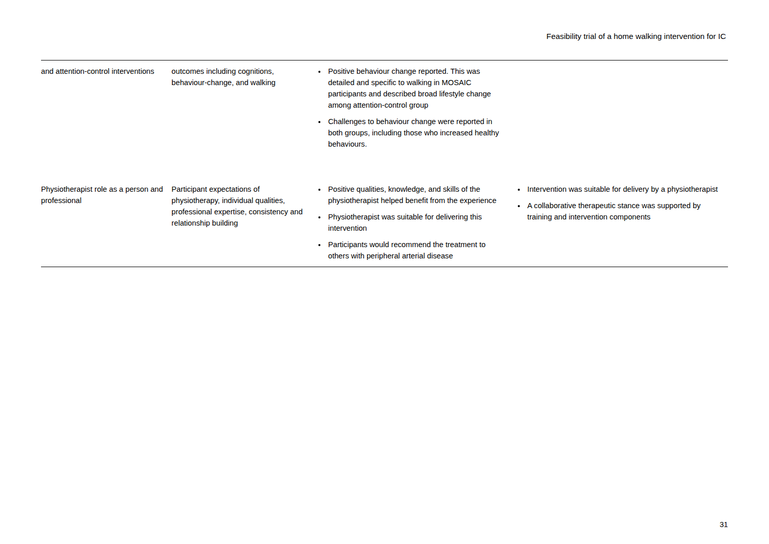Feasibility trial of a home walking intervention for IC
| and attention-control interventions | outcomes including cognitions, behaviour-change, and walking | Positive behaviour change reported. This was detailed and specific to walking in MOSAIC participants and described broad lifestyle change among attention-control group Challenges to behaviour change were reported in both groups, including those who increased healthy behaviours. | |
| Physiotherapist role as a person and professional | Participant expectations of physiotherapy, individual qualities, professional expertise, consistency and relationship building | Positive qualities, knowledge, and skills of the physiotherapist helped benefit from the experience Physiotherapist was suitable for delivering this intervention Participants would recommend the treatment to others with peripheral arterial disease | Intervention was suitable for delivery by a physiotherapist A collaborative therapeutic stance was supported by training and intervention components |
31